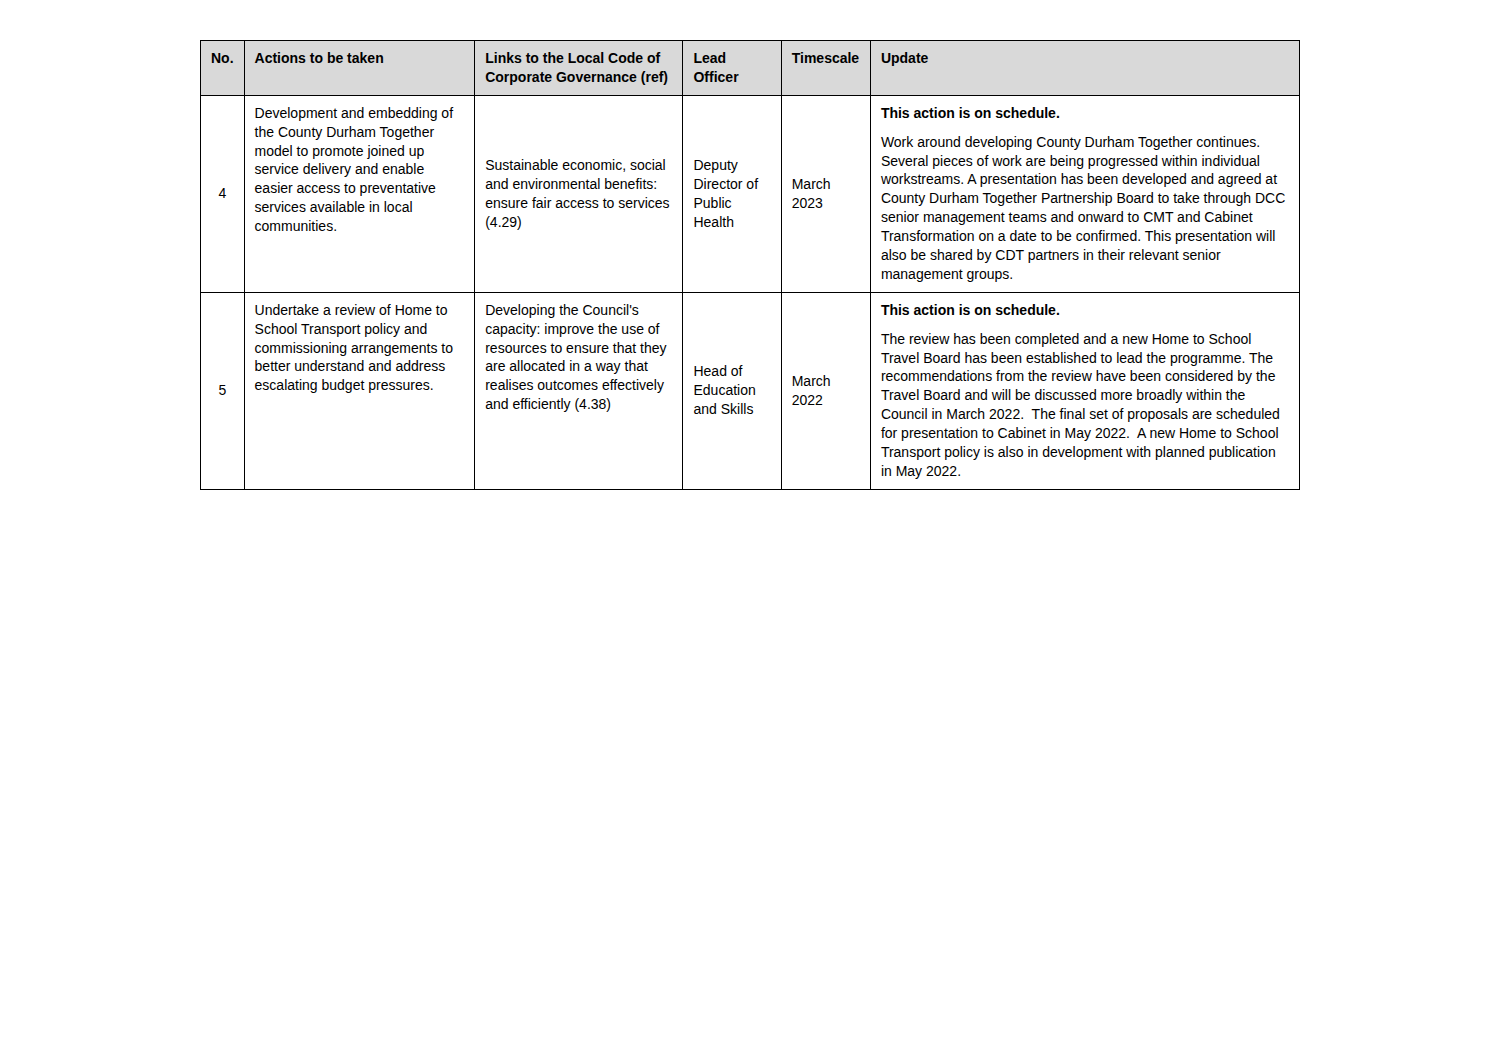| No. | Actions to be taken | Links to the Local Code of Corporate Governance (ref) | Lead Officer | Timescale | Update |
| --- | --- | --- | --- | --- | --- |
| 4 | Development and embedding of the County Durham Together model to promote joined up service delivery and enable easier access to preventative services available in local communities. | Sustainable economic, social and environmental benefits: ensure fair access to services (4.29) | Deputy Director of Public Health | March 2023 | This action is on schedule. Work around developing County Durham Together continues. Several pieces of work are being progressed within individual workstreams. A presentation has been developed and agreed at County Durham Together Partnership Board to take through DCC senior management teams and onward to CMT and Cabinet Transformation on a date to be confirmed. This presentation will also be shared by CDT partners in their relevant senior management groups. |
| 5 | Undertake a review of Home to School Transport policy and commissioning arrangements to better understand and address escalating budget pressures. | Developing the Council's capacity: improve the use of resources to ensure that they are allocated in a way that realises outcomes effectively and efficiently (4.38) | Head of Education and Skills | March 2022 | This action is on schedule. The review has been completed and a new Home to School Travel Board has been established to lead the programme. The recommendations from the review have been considered by the Travel Board and will be discussed more broadly within the Council in March 2022. The final set of proposals are scheduled for presentation to Cabinet in May 2022. A new Home to School Transport policy is also in development with planned publication in May 2022. |